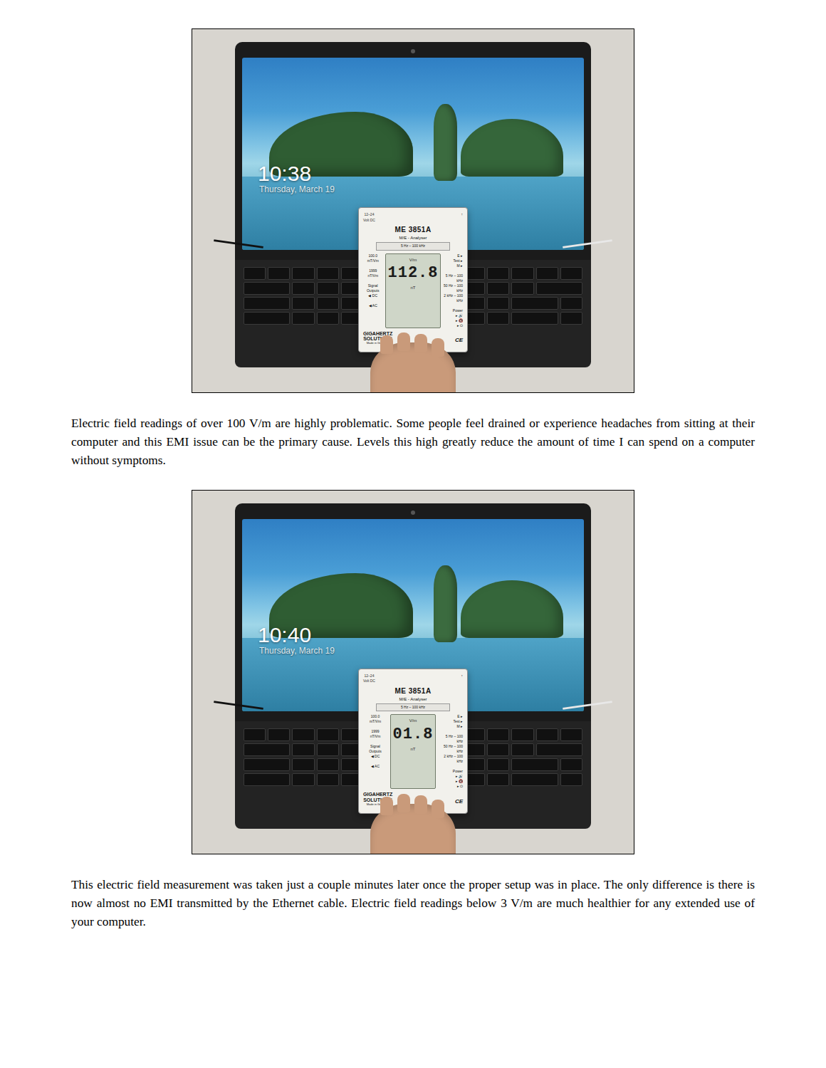10:38
Thursday, March 19
12–24
Volt DC ↑
ME 3851A
M/E - Analyser
5 Hz – 100 kHz
100.0
mT/Vm
1999
nT/Vm
Signal
Outputs
◀ DC
◀ AC
V/m
112.8
nT
E ▸
Test ▸
M ▸
5 Hz – 100 kHz
50 Hz – 100 kHz
2 kHz – 100 kHz
Power
▸ 🔊
▸ 🔇
▸ ⏻
GIGAHERTZ
SOLUTIONSMade in Germany
CE
Electric field readings of over 100 V/m are highly problematic. Some people feel drained or experience headaches from sitting at their computer and this EMI issue can be the primary cause. Levels this high greatly reduce the amount of time I can spend on a computer without symptoms.
10:40
Thursday, March 19
12–24
Volt DC ↑
ME 3851A
M/E - Analyser
5 Hz – 100 kHz
100.0
mT/Vm
1999
nT/Vm
Signal
Outputs
◀ DC
◀ AC
V/m
01.8
nT
E ▸
Test ▸
M ▸
5 Hz – 100 kHz
50 Hz – 100 kHz
2 kHz – 100 kHz
Power
▸ 🔊
▸ 🔇
▸ ⏻
GIGAHERTZ
SOLUTIONSMade in Germany
CE
This electric field measurement was taken just a couple minutes later once the proper setup was in place. The only difference is there is now almost no EMI transmitted by the Ethernet cable. Electric field readings below 3 V/m are much healthier for any extended use of your computer.